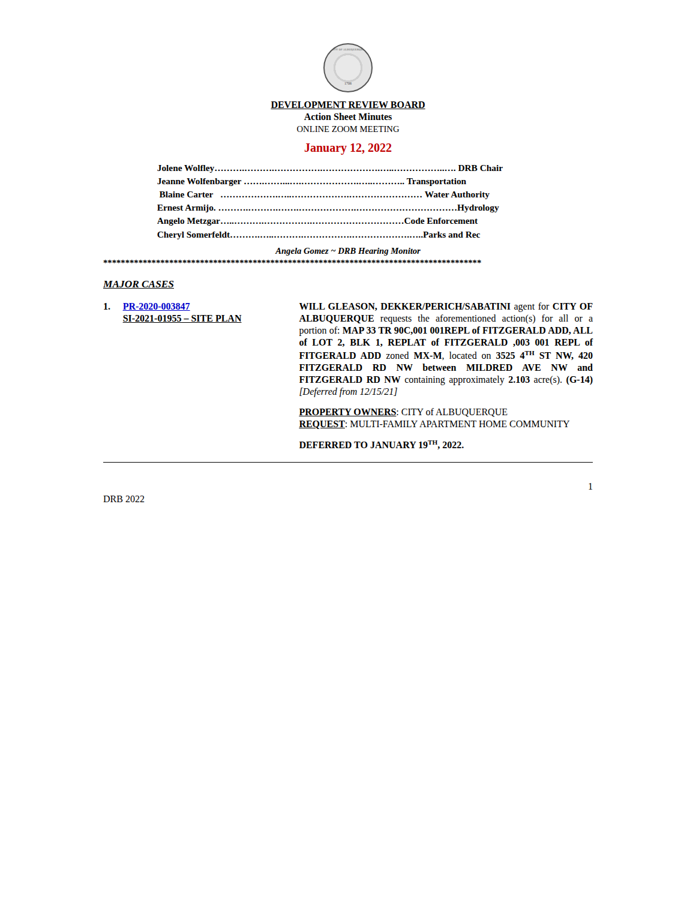DEVELOPMENT REVIEW BOARD
Action Sheet Minutes
ONLINE ZOOM MEETING
January 12, 2022
Jolene Wolfley……….……….…………….……………….…..……………..…. DRB Chair
Jeanne Wolfenbarger …….……...….……………….…..……….. Transportation
Blaine Carter ……………….…..……………….…………………… Water Authority
Ernest Armijo. ……….……….…….……………….……………………………Hydrology
Angelo Metzgar…..……….…………….…………………………Code Enforcement
Cheryl Somerfeldt……….…..……….…………….……………….…..Parks and Rec
Angela Gomez ~ DRB Hearing Monitor
**************************************************************************************
MAJOR CASES
| 1. | PR-2020-003847 SI-2021-01955 – SITE PLAN | WILL GLEASON, DEKKER/PERICH/SABATINI agent for CITY OF ALBUQUERQUE requests the aforementioned action(s) for all or a portion of: MAP 33 TR 90C,001 001REPL of FITZGERALD ADD, ALL of LOT 2, BLK 1, REPLAT of FITZGERALD ,003 001 REPL of FITGERALD ADD zoned MX-M , located on 3525 4 TH ST NW, 420 FITZGERALD RD NW between MILDRED AVE NW and FITZGERALD RD NW containing approximately 2.103 acre(s). (G-14) [Deferred from 12/15/21] PROPERTY OWNERS : CITY of ALBUQUERQUE REQUEST : MULTI-FAMILY APARTMENT HOME COMMUNITY DEFERRED TO JANUARY 19 TH , 2022. |
1 DRB 2022